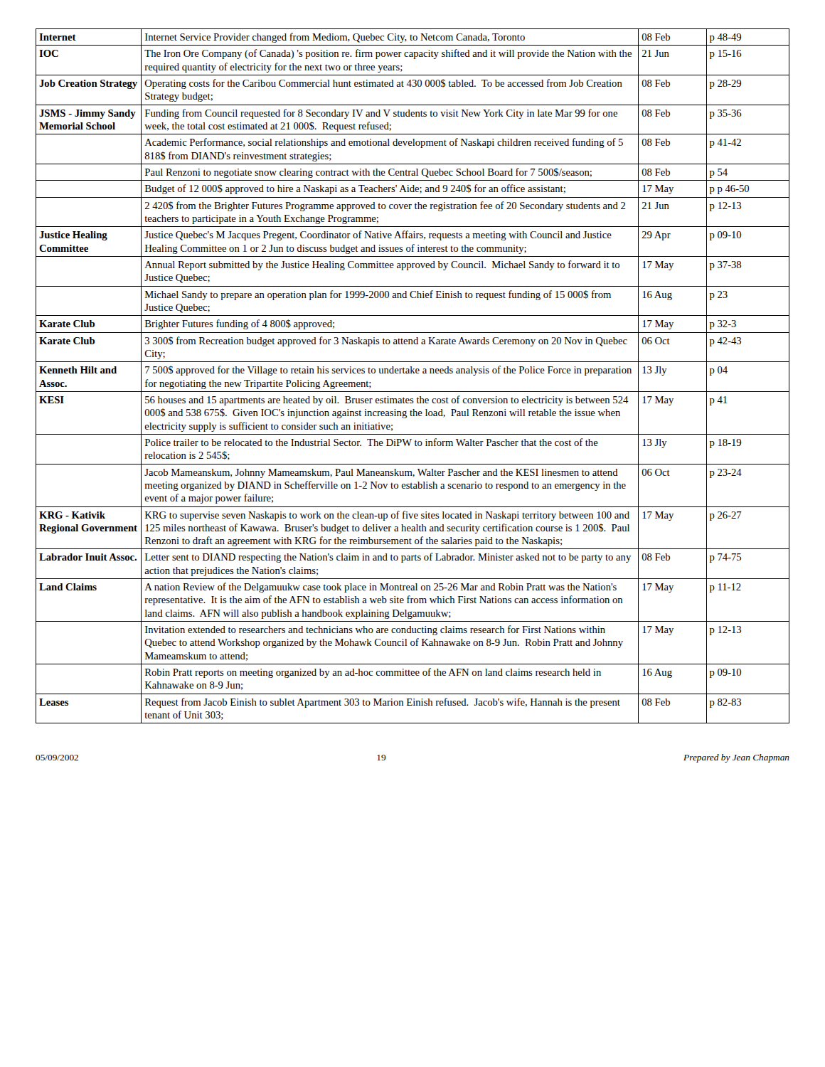| Internet | Internet Service Provider changed from Mediom, Quebec City, to Netcom Canada, Toronto | 08 Feb | p 48-49 |
| IOC | The Iron Ore Company (of Canada) 's position re. firm power capacity shifted and it will provide the Nation with the required quantity of electricity for the next two or three years; | 21 Jun | p 15-16 |
| Job Creation Strategy | Operating costs for the Caribou Commercial hunt estimated at 430 000$ tabled. To be accessed from Job Creation Strategy budget; | 08 Feb | p 28-29 |
| JSMS - Jimmy Sandy Memorial School | Funding from Council requested for 8 Secondary IV and V students to visit New York City in late Mar 99 for one week, the total cost estimated at 21 000$. Request refused; | 08 Feb | p 35-36 |
| | Academic Performance, social relationships and emotional development of Naskapi children received funding of 5 818$ from DIAND's reinvestment strategies; | 08 Feb | p 41-42 |
| | Paul Renzoni to negotiate snow clearing contract with the Central Quebec School Board for 7 500$/season; | 08 Feb | p 54 |
| | Budget of 12 000$ approved to hire a Naskapi as a Teachers' Aide; and 9 240$ for an office assistant; | 17 May | p p 46-50 |
| | 2 420$ from the Brighter Futures Programme approved to cover the registration fee of 20 Secondary students and 2 teachers to participate in a Youth Exchange Programme; | 21 Jun | p 12-13 |
| Justice Healing Committee | Justice Quebec's M Jacques Pregent, Coordinator of Native Affairs, requests a meeting with Council and Justice Healing Committee on 1 or 2 Jun to discuss budget and issues of interest to the community; | 29 Apr | p 09-10 |
| | Annual Report submitted by the Justice Healing Committee approved by Council. Michael Sandy to forward it to Justice Quebec; | 17 May | p 37-38 |
| | Michael Sandy to prepare an operation plan for 1999-2000 and Chief Einish to request funding of 15 000$ from Justice Quebec; | 16 Aug | p 23 |
| Karate Club | Brighter Futures funding of 4 800$ approved; | 17 May | p 32-3 |
| Karate Club | 3 300$ from Recreation budget approved for 3 Naskapis to attend a Karate Awards Ceremony on 20 Nov in Quebec City; | 06 Oct | p 42-43 |
| Kenneth Hilt and Assoc. | 7 500$ approved for the Village to retain his services to undertake a needs analysis of the Police Force in preparation for negotiating the new Tripartite Policing Agreement; | 13 Jly | p 04 |
| KESI | 56 houses and 15 apartments are heated by oil. Bruser estimates the cost of conversion to electricity is between 524 000$ and 538 675$. Given IOC's injunction against increasing the load, Paul Renzoni will retable the issue when electricity supply is sufficient to consider such an initiative; | 17 May | p 41 |
| | Police trailer to be relocated to the Industrial Sector. The DiPW to inform Walter Pascher that the cost of the relocation is 2 545$; | 13 Jly | p 18-19 |
| | Jacob Mameanskum, Johnny Mameamskum, Paul Maneanskum, Walter Pascher and the KESI linesmen to attend meeting organized by DIAND in Schefferville on 1-2 Nov to establish a scenario to respond to an emergency in the event of a major power failure; | 06 Oct | p 23-24 |
| KRG - Kativik Regional Government | KRG to supervise seven Naskapis to work on the clean-up of five sites located in Naskapi territory between 100 and 125 miles northeast of Kawawa. Bruser's budget to deliver a health and security certification course is 1 200$. Paul Renzoni to draft an agreement with KRG for the reimbursement of the salaries paid to the Naskapis; | 17 May | p 26-27 |
| Labrador Inuit Assoc. | Letter sent to DIAND respecting the Nation's claim in and to parts of Labrador. Minister asked not to be party to any action that prejudices the Nation's claims; | 08 Feb | p 74-75 |
| Land Claims | A nation Review of the Delgamuukw case took place in Montreal on 25-26 Mar and Robin Pratt was the Nation's representative. It is the aim of the AFN to establish a web site from which First Nations can access information on land claims. AFN will also publish a handbook explaining Delgamuukw; | 17 May | p 11-12 |
| | Invitation extended to researchers and technicians who are conducting claims research for First Nations within Quebec to attend Workshop organized by the Mohawk Council of Kahnawake on 8-9 Jun. Robin Pratt and Johnny Mameamskum to attend; | 17 May | p 12-13 |
| | Robin Pratt reports on meeting organized by an ad-hoc committee of the AFN on land claims research held in Kahnawake on 8-9 Jun; | 16 Aug | p 09-10 |
| Leases | Request from Jacob Einish to sublet Apartment 303 to Marion Einish refused. Jacob's wife, Hannah is the present tenant of Unit 303; | 08 Feb | p 82-83 |
05/09/2002
19
Prepared by Jean Chapman